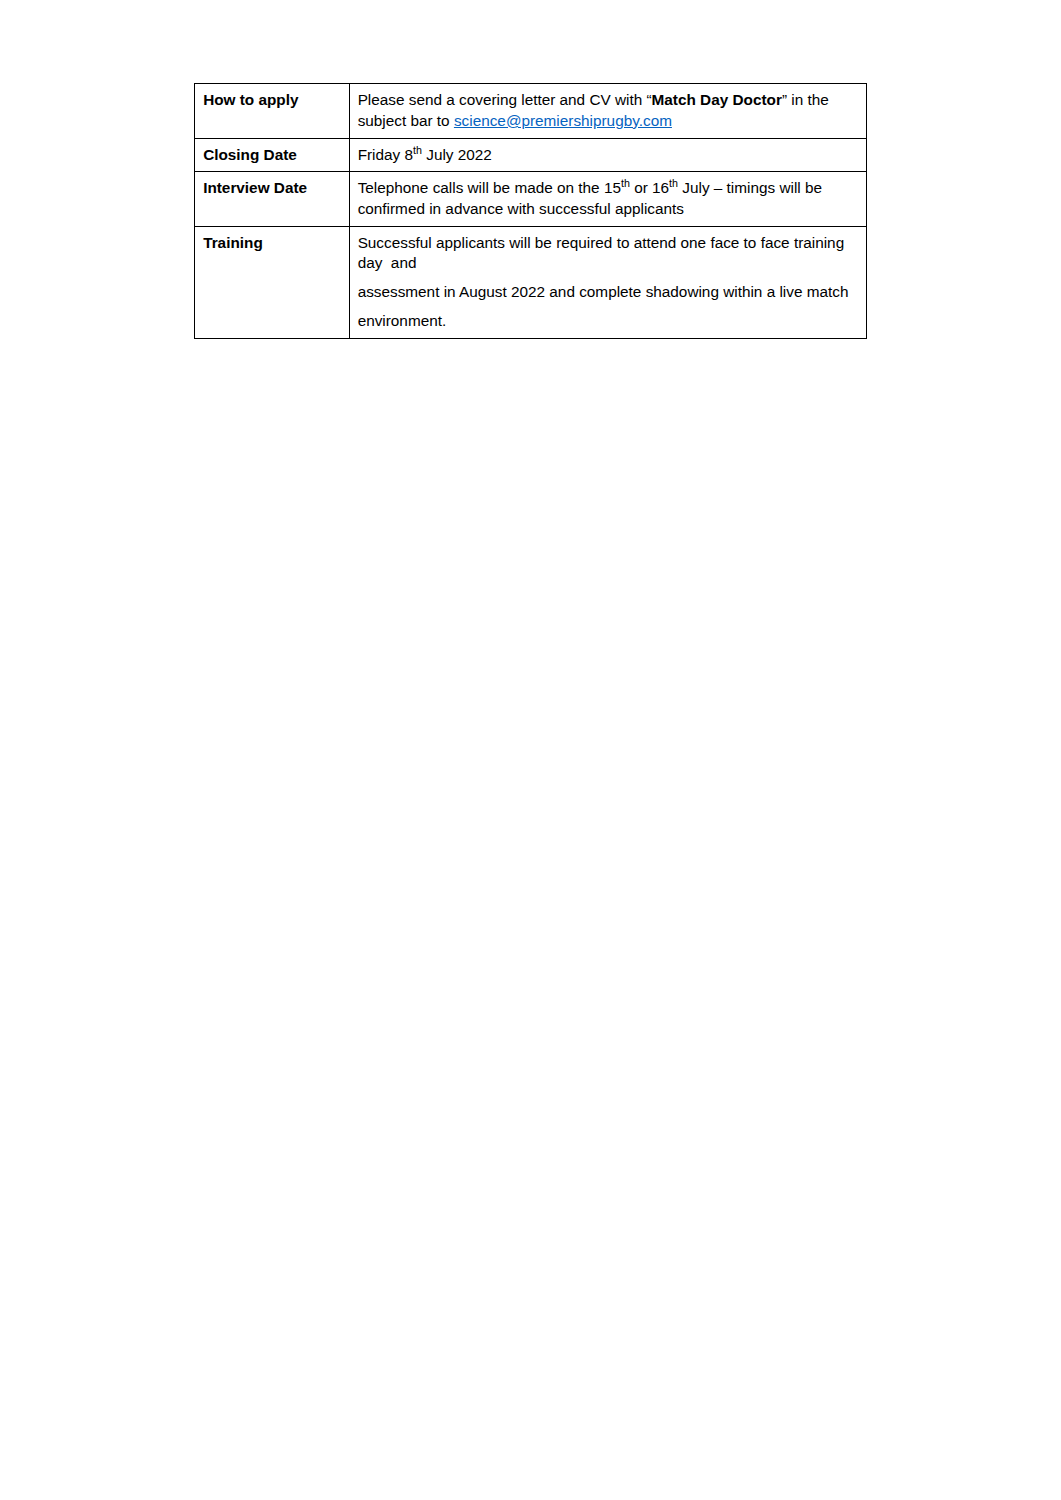| How to apply | Please send a covering letter and CV with “ Match Day Doctor ” in the subject bar to science@premiershiprugby.com |
| Closing Date | Friday 8 th July 2022 |
| Interview Date | Telephone calls will be made on the 15 th or 16 th July – timings will be confirmed in advance with successful applicants |
| Training | Successful applicants will be required to attend one face to face training day and assessment in August 2022 and complete shadowing within a live match environment. |